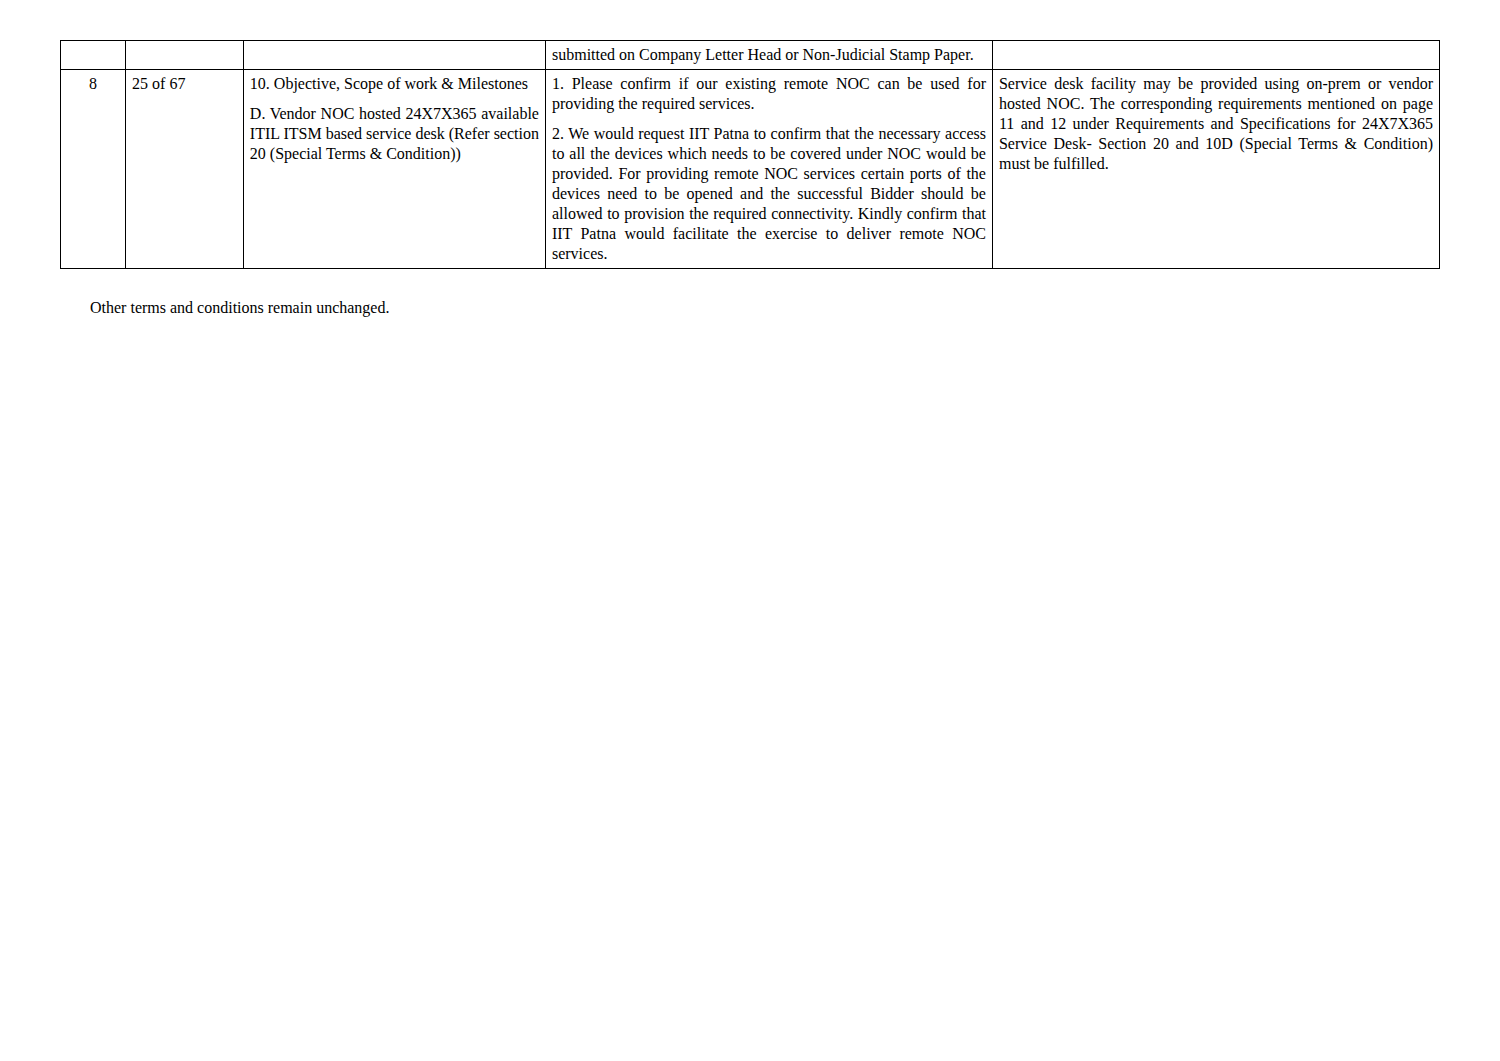| | | | submitted on Company Letter Head or Non-Judicial Stamp Paper. | |
| 8 | 25 of 67 | 10. Objective, Scope of work & Milestones D. Vendor NOC hosted 24X7X365 available ITIL ITSM based service desk (Refer section 20 (Special Terms & Condition)) | 1. Please confirm if our existing remote NOC can be used for providing the required services. 2. We would request IIT Patna to confirm that the necessary access to all the devices which needs to be covered under NOC would be provided. For providing remote NOC services certain ports of the devices need to be opened and the successful Bidder should be allowed to provision the required connectivity. Kindly confirm that IIT Patna would facilitate the exercise to deliver remote NOC services. | Service desk facility may be provided using on-prem or vendor hosted NOC. The corresponding requirements mentioned on page 11 and 12 under Requirements and Specifications for 24X7X365 Service Desk- Section 20 and 10D (Special Terms & Condition) must be fulfilled. |
Other terms and conditions remain unchanged.